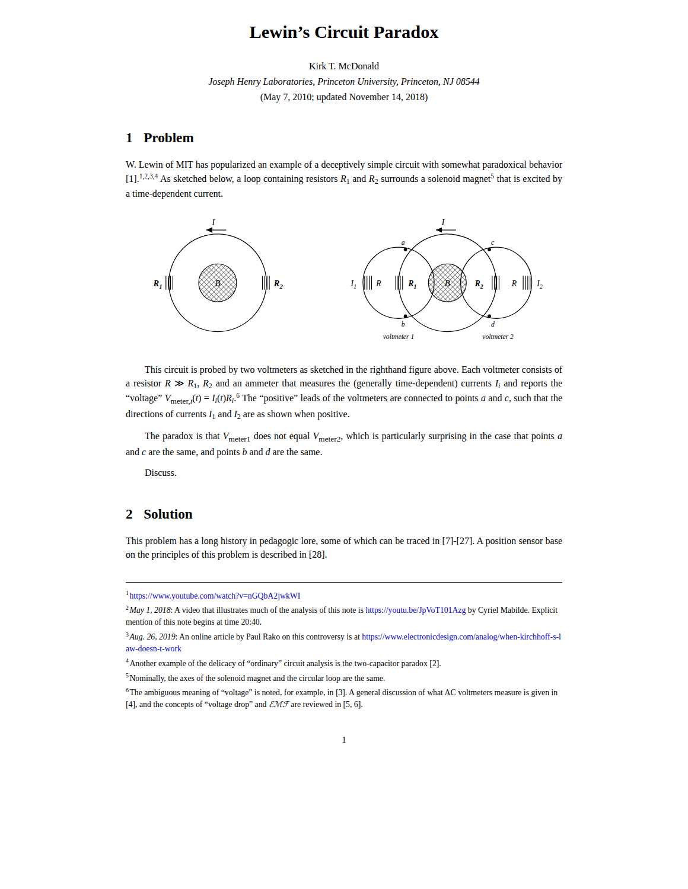Lewin’s Circuit Paradox
Kirk T. McDonald
Joseph Henry Laboratories, Princeton University, Princeton, NJ 08544
(May 7, 2010; updated November 14, 2018)
1 Problem
W. Lewin of MIT has popularized an example of a deceptively simple circuit with somewhat paradoxical behavior [1].1,2,3,4 As sketched below, a loop containing resistors R1 and R2 surrounds a solenoid magnet5 that is excited by a time-dependent current.
B R1 R2 I B a b c d R R1 R2 R I1 I2 I voltmeter 1 voltmeter 2
This circuit is probed by two voltmeters as sketched in the righthand figure above. Each voltmeter consists of a resistor R ≫ R1, R2 and an ammeter that measures the (generally time-dependent) currents Ii and reports the “voltage” Vmeter,i(t) = Ii(t)Ri.6 The “positive” leads of the voltmeters are connected to points a and c, such that the directions of currents I1 and I2 are as shown when positive.
The paradox is that Vmeter1 does not equal Vmeter2, which is particularly surprising in the case that points a and c are the same, and points b and d are the same.
Discuss.
2 Solution
This problem has a long history in pedagogic lore, some of which can be traced in [7]-[27]. A position sensor base on the principles of this problem is described in [28].
1https://www.youtube.com/watch?v=nGQbA2jwkWI
2May 1, 2018: A video that illustrates much of the analysis of this note is https://youtu.be/JpVoT101Azg by Cyriel Mabilde. Explicit mention of this note begins at time 20:40.
3Aug. 26, 2019: An online article by Paul Rako on this controversy is at https://www.electronicdesign.com/analog/when-kirchhoff-s-law-doesn-t-work
4Another example of the delicacy of “ordinary” circuit analysis is the two-capacitor paradox [2].
5Nominally, the axes of the solenoid magnet and the circular loop are the same.
6The ambiguous meaning of “voltage” is noted, for example, in [3]. A general discussion of what AC voltmeters measure is given in [4], and the concepts of “voltage drop” and ℰℳℱ are reviewed in [5, 6].
1